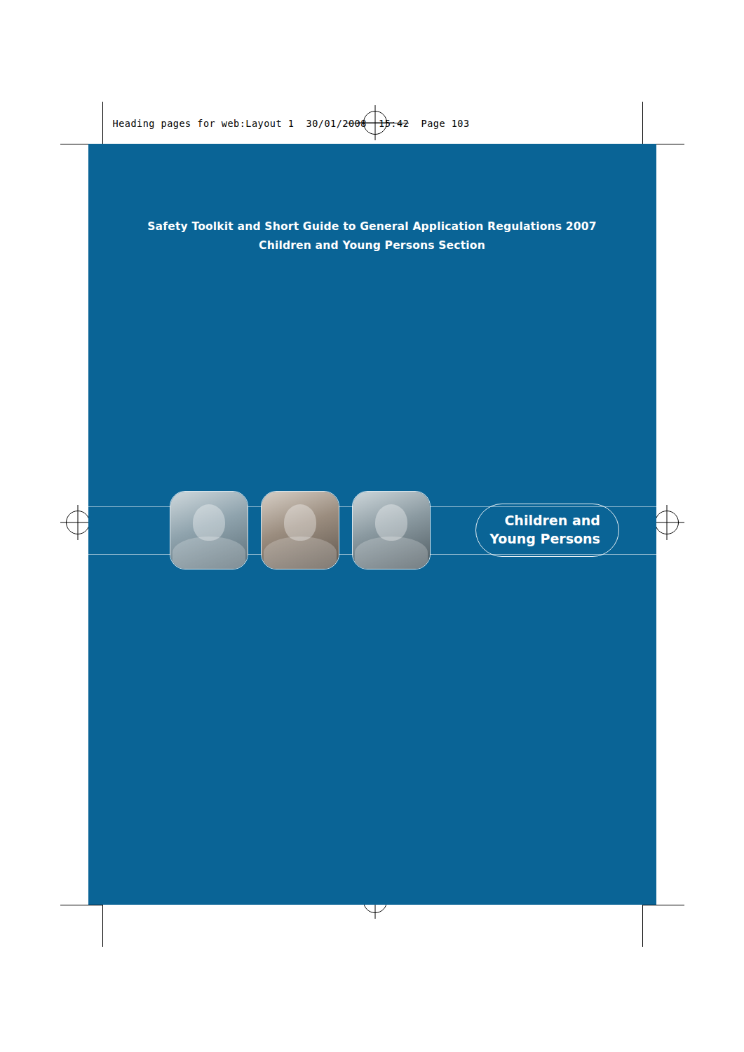Heading pages for web:Layout 1 30/01/2008 15:42 Page 103
Safety Toolkit and Short Guide to General Application Regulations 2007
Children and Young Persons Section
Children and
Young Persons